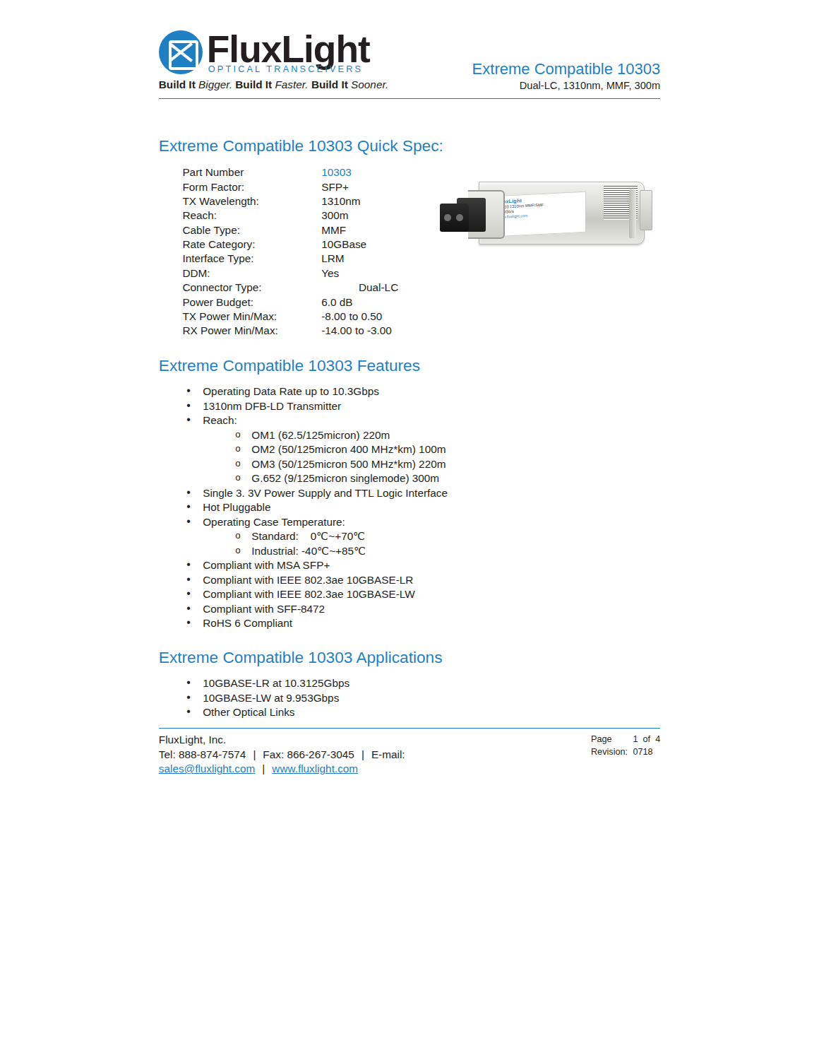FluxLight
Optical Transceivers
Build It Bigger. Build It Faster. Build It Sooner.
Extreme Compatible 10303
Dual-LC, 1310nm, MMF, 300m
Extreme Compatible 10303 Quick Spec:
| Part Number | 10303 |
| Form Factor: | SFP+ |
| TX Wavelength: | 1310nm |
| Reach: | 300m |
| Cable Type: | MMF |
| Rate Category: | 10GBase |
| Interface Type: | LRM |
| DDM: | Yes |
| Connector Type: | Dual-LC |
| Power Budget: | 6.0 dB |
| TX Power Min/Max: | -8.00 to 0.50 |
| RX Power Min/Max: | -14.00 to -3.00 |
FluxLight
10303 1310nm MMF/SMF
10.3Gb/s
www.fluxlight.com
Extreme Compatible 10303 Features
Operating Data Rate up to 10.3Gbps
1310nm DFB-LD Transmitter
Reach:
OM1 (62.5/125micron) 220m
OM2 (50/125micron 400 MHz*km) 100m
OM3 (50/125micron 500 MHz*km) 220m
G.652 (9/125micron singlemode) 300m
Single 3. 3V Power Supply and TTL Logic Interface
Hot Pluggable
Operating Case Temperature:
Standard: 0℃~+70℃
Industrial: -40℃~+85℃
Compliant with MSA SFP+
Compliant with IEEE 802.3ae 10GBASE-LR
Compliant with IEEE 802.3ae 10GBASE-LW
Compliant with SFF-8472
RoHS 6 Compliant
Extreme Compatible 10303 Applications
10GBASE-LR at 10.3125Gbps
10GBASE-LW at 9.953Gbps
Other Optical Links
FluxLight, Inc.
Tel: 888-874-7574|Fax: 866-267-3045|E-mail: sales@fluxlight.com|www.fluxlight.com
Page1 of 4
Revision: 0718